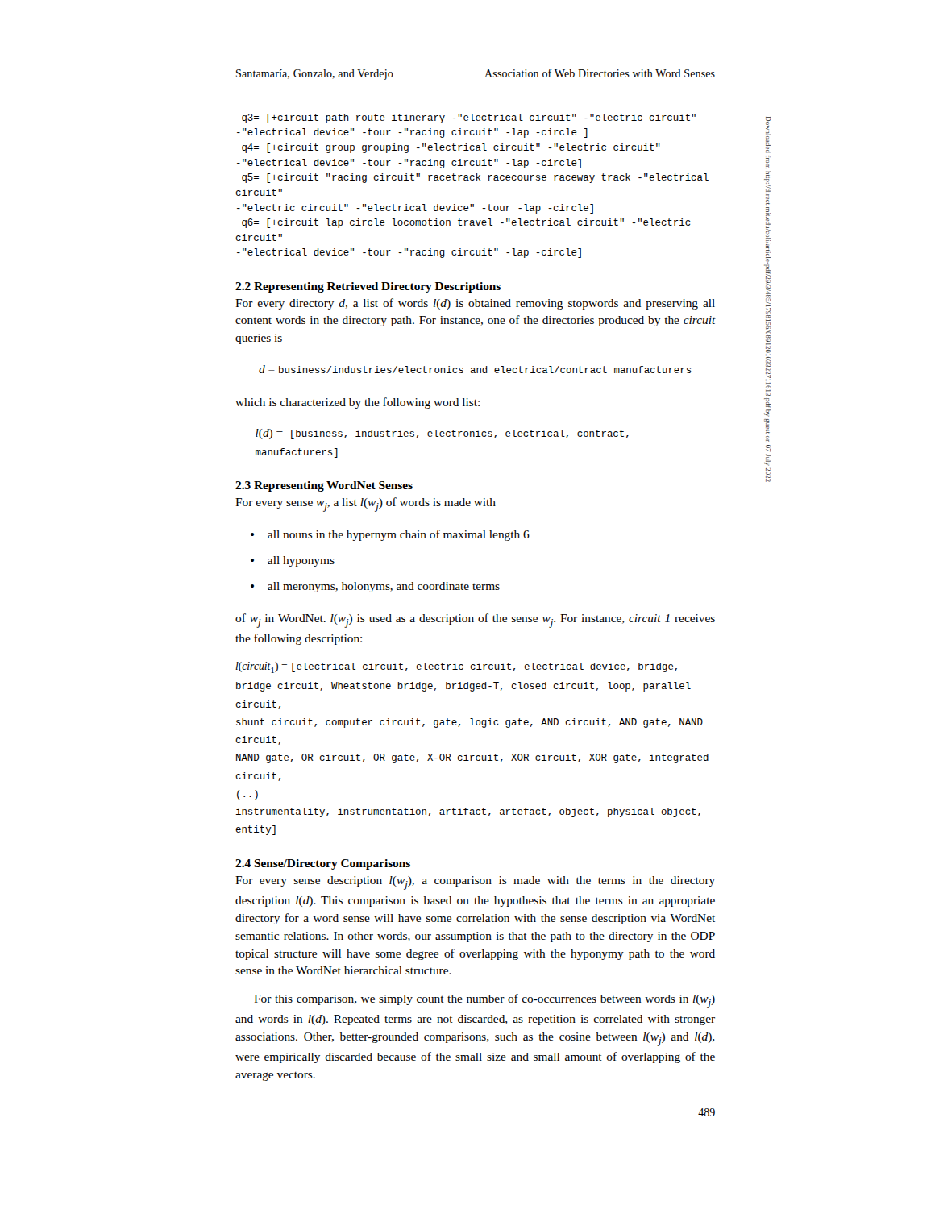Santamaría, Gonzalo, and Verdejo Association of Web Directories with Word Senses
Downloaded from http://direct.mit.edu/coli/article-pdf/29/3/485/1798156/089120103322711613.pdf by guest on 07 July 2022
q3= [+circuit path route itinerary -"electrical circuit" -"electric circuit" -"electrical device" -tour -"racing circuit" -lap -circle ] q4= [+circuit group grouping -"electrical circuit" -"electric circuit" -"electrical device" -tour -"racing circuit" -lap -circle] q5= [+circuit "racing circuit" racetrack racecourse raceway track -"electrical circuit" -"electric circuit" -"electrical device" -tour -lap -circle] q6= [+circuit lap circle locomotion travel -"electrical circuit" -"electric circuit" -"electrical device" -tour -"racing circuit" -lap -circle]
2.2 Representing Retrieved Directory Descriptions
For every directory d, a list of words l(d) is obtained removing stopwords and preserving all content words in the directory path. For instance, one of the directories produced by the circuit queries is
d = business/industries/electronics and electrical/contract manufacturers
which is characterized by the following word list:
l(d) = [business, industries, electronics, electrical, contract, manufacturers]
2.3 Representing WordNet Senses
For every sense wj, a list l(wj) of words is made with
all nouns in the hypernym chain of maximal length 6
all hyponyms
all meronyms, holonyms, and coordinate terms
of wj in WordNet. l(wj) is used as a description of the sense wj. For instance, circuit 1 receives the following description:
l(circuit1) = [electrical circuit, electric circuit, electrical device, bridge,
bridge circuit, Wheatstone bridge, bridged-T, closed circuit, loop, parallel circuit,
shunt circuit, computer circuit, gate, logic gate, AND circuit, AND gate, NAND circuit,
NAND gate, OR circuit, OR gate, X-OR circuit, XOR circuit, XOR gate, integrated circuit,
(..)
instrumentality, instrumentation, artifact, artefact, object, physical object, entity]
2.4 Sense/Directory Comparisons
For every sense description l(wj), a comparison is made with the terms in the directory description l(d). This comparison is based on the hypothesis that the terms in an appropriate directory for a word sense will have some correlation with the sense description via WordNet semantic relations. In other words, our assumption is that the path to the directory in the ODP topical structure will have some degree of overlapping with the hyponymy path to the word sense in the WordNet hierarchical structure.
For this comparison, we simply count the number of co-occurrences between words in l(wj) and words in l(d). Repeated terms are not discarded, as repetition is correlated with stronger associations. Other, better-grounded comparisons, such as the cosine between l(wj) and l(d), were empirically discarded because of the small size and small amount of overlapping of the average vectors.
489